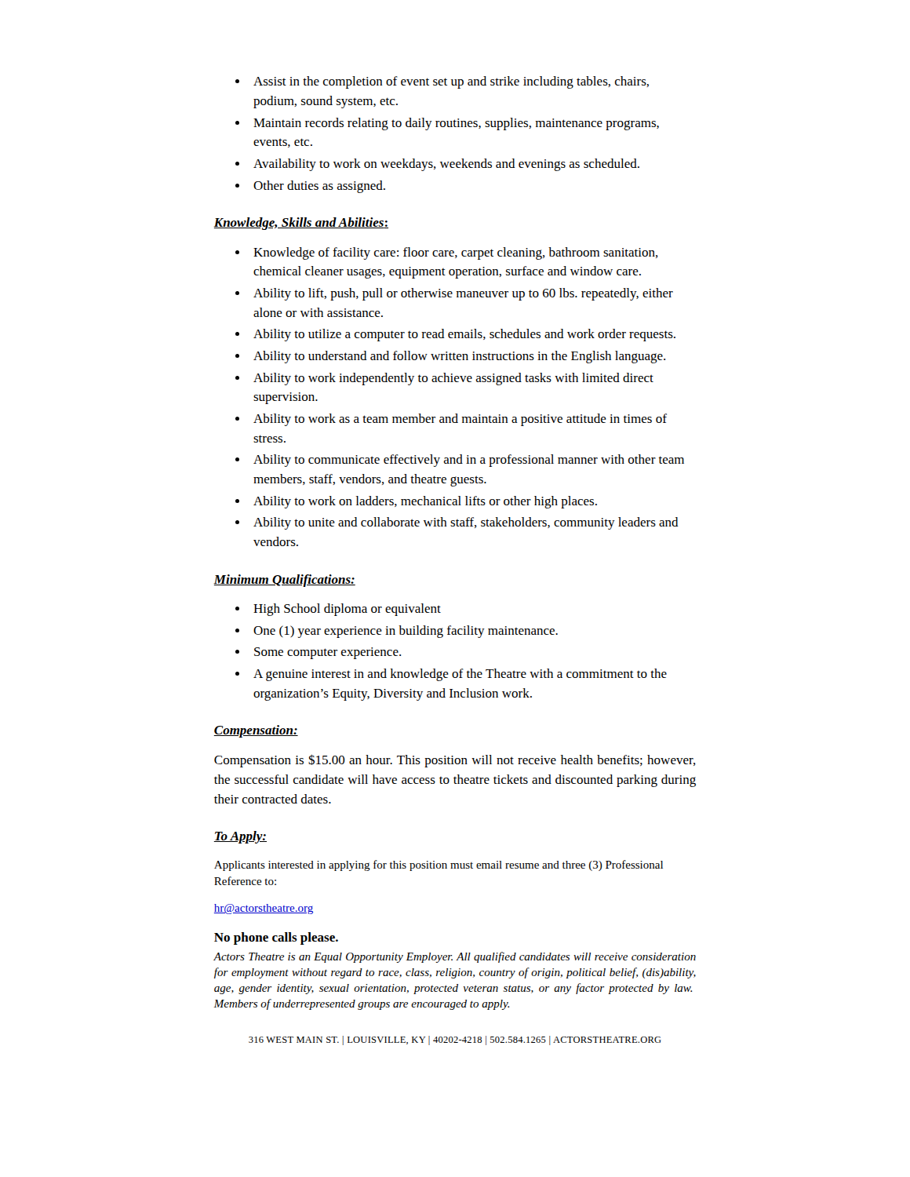Assist in the completion of event set up and strike including tables, chairs, podium, sound system, etc.
Maintain records relating to daily routines, supplies, maintenance programs, events, etc.
Availability to work on weekdays, weekends and evenings as scheduled.
Other duties as assigned.
Knowledge, Skills and Abilities:
Knowledge of facility care: floor care, carpet cleaning, bathroom sanitation, chemical cleaner usages, equipment operation, surface and window care.
Ability to lift, push, pull or otherwise maneuver up to 60 lbs. repeatedly, either alone or with assistance.
Ability to utilize a computer to read emails, schedules and work order requests.
Ability to understand and follow written instructions in the English language.
Ability to work independently to achieve assigned tasks with limited direct supervision.
Ability to work as a team member and maintain a positive attitude in times of stress.
Ability to communicate effectively and in a professional manner with other team members, staff, vendors, and theatre guests.
Ability to work on ladders, mechanical lifts or other high places.
Ability to unite and collaborate with staff, stakeholders, community leaders and vendors.
Minimum Qualifications:
High School diploma or equivalent
One (1) year experience in building facility maintenance.
Some computer experience.
A genuine interest in and knowledge of the Theatre with a commitment to the organization’s Equity, Diversity and Inclusion work.
Compensation:
Compensation is $15.00 an hour. This position will not receive health benefits; however, the successful candidate will have access to theatre tickets and discounted parking during their contracted dates.
To Apply:
Applicants interested in applying for this position must email resume and three (3) Professional Reference to:
hr@actorstheatre.org
No phone calls please.
Actors Theatre is an Equal Opportunity Employer. All qualified candidates will receive consideration for employment without regard to race, class, religion, country of origin, political belief, (dis)ability, age, gender identity, sexual orientation, protected veteran status, or any factor protected by law. Members of underrepresented groups are encouraged to apply.
316 WEST MAIN ST. | LOUISVILLE, KY | 40202-4218 | 502.584.1265 | ACTORSTHEATRE.ORG